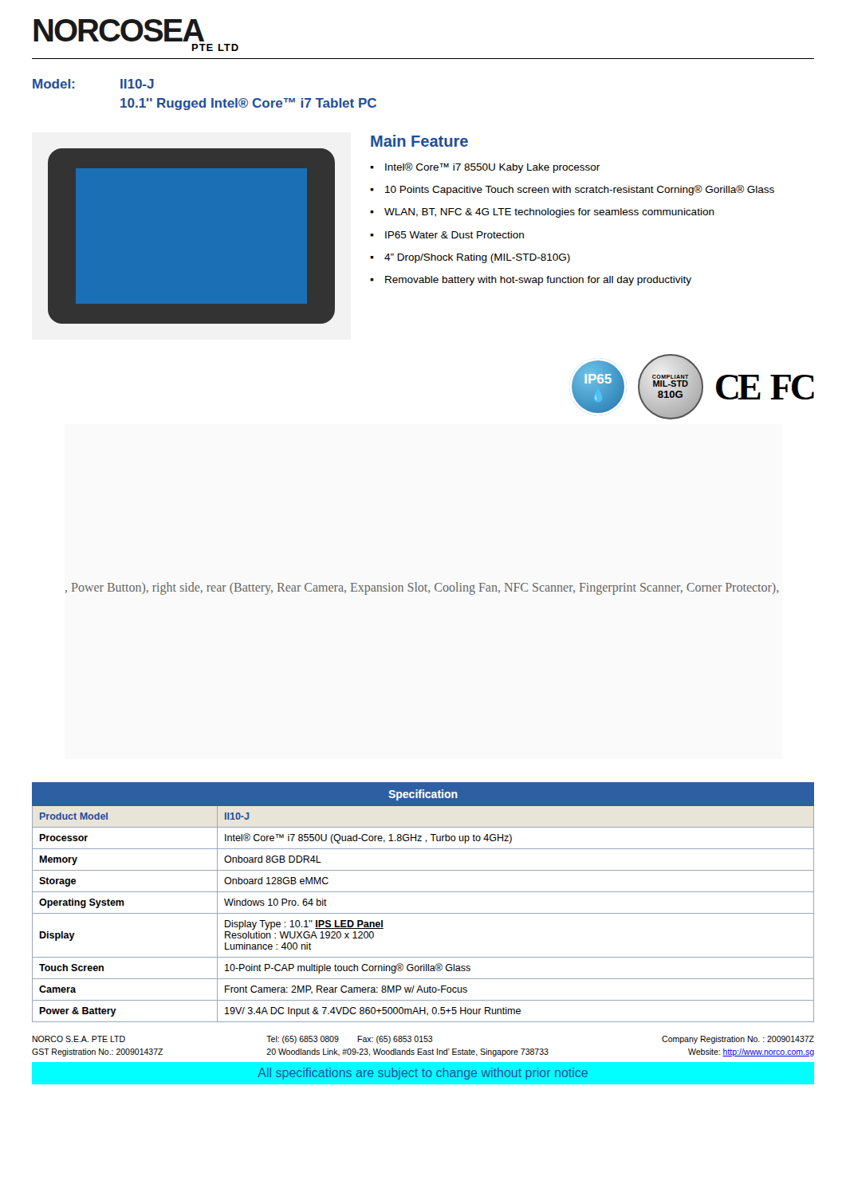NORCO SEA
PTE LTD
Model: II10-J
10.1'' Rugged Intel® Core™ i7 Tablet PC
Main Feature
Intel® Core™ i7 8550U Kaby Lake processor
10 Points Capacitive Touch screen with scratch-resistant Corning® Gorilla® Glass
WLAN, BT, NFC & 4G LTE technologies for seamless communication
IP65 Water & Dust Protection
4” Drop/Shock Rating (MIL-STD-810G)
Removable battery with hot-swap function for all day productivity
IP65💧
COMPLIANT
MIL-STD
810G
CE
FC
| Specification |
| --- |
| Product Model | II10-J |
| Processor | Intel® Core™ i7 8550U (Quad-Core, 1.8GHz , Turbo up to 4GHz) |
| Memory | Onboard 8GB DDR4L |
| Storage | Onboard 128GB eMMC |
| Operating System | Windows 10 Pro. 64 bit |
| Display | Display Type : 10.1'' IPS LED Panel Resolution : WUXGA 1920 x 1200 Luminance : 400 nit |
| Touch Screen | 10-Point P-CAP multiple touch Corning® Gorilla® Glass |
| Camera | Front Camera: 2MP, Rear Camera: 8MP w/ Auto-Focus |
| Power & Battery | 19V/ 3.4A DC Input & 7.4VDC 860+5000mAH, 0.5+5 Hour Runtime |
NORCO S.E.A. PTE LTD
Tel: (65) 6853 0809 Fax: (65) 6853 0153
Company Registration No. : 200901437Z
GST Registration No.: 200901437Z
20 Woodlands Link, #09-23, Woodlands East Ind’ Estate, Singapore 738733
Website: http://www.norco.com.sg
All specifications are subject to change without prior notice